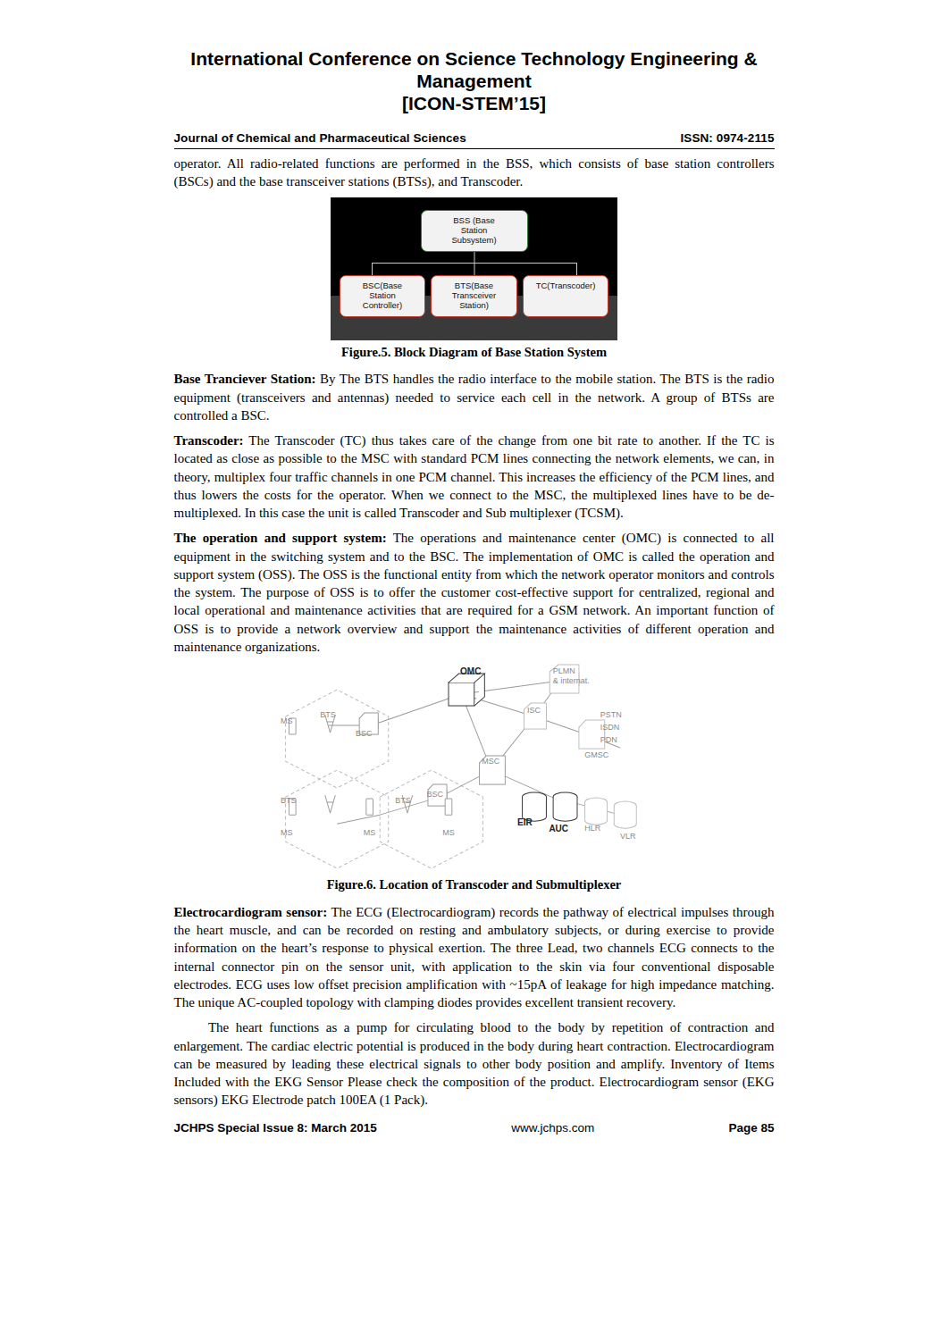International Conference on Science Technology Engineering & Management
[ICON-STEM’15]
Journal of Chemical and Pharmaceutical Sciences ISSN: 0974-2115
operator. All radio-related functions are performed in the BSS, which consists of base station controllers (BSCs) and the base transceiver stations (BTSs), and Transcoder.
BSS (Base
Station
Subsystem)
BSC(Base
Station
Controller)
BTS(Base
Transceiver
Station)
TC(Transcoder)
Figure.5. Block Diagram of Base Station System
Base Tranciever Station: By The BTS handles the radio interface to the mobile station. The BTS is the radio equipment (transceivers and antennas) needed to service each cell in the network. A group of BTSs are controlled a BSC.
Transcoder: The Transcoder (TC) thus takes care of the change from one bit rate to another. If the TC is located as close as possible to the MSC with standard PCM lines connecting the network elements, we can, in theory, multiplex four traffic channels in one PCM channel. This increases the efficiency of the PCM lines, and thus lowers the costs for the operator. When we connect to the MSC, the multiplexed lines have to be de-multiplexed. In this case the unit is called Transcoder and Sub multiplexer (TCSM).
The operation and support system: The operations and maintenance center (OMC) is connected to all equipment in the switching system and to the BSC. The implementation of OMC is called the operation and support system (OSS). The OSS is the functional entity from which the network operator monitors and controls the system. The purpose of OSS is to offer the customer cost-effective support for centralized, regional and local operational and maintenance activities that are required for a GSM network. An important function of OSS is to provide a network overview and support the maintenance activities of different operation and maintenance organizations.
OMC PLMN & internat. ISC PSTN ISDN PDN GMSC MS BTS BSC BTS MS MS BTS BSC MS MSC EIR AUC HLR VLR
Figure.6. Location of Transcoder and Submultiplexer
Electrocardiogram sensor: The ECG (Electrocardiogram) records the pathway of electrical impulses through the heart muscle, and can be recorded on resting and ambulatory subjects, or during exercise to provide information on the heart’s response to physical exertion. The three Lead, two channels ECG connects to the internal connector pin on the sensor unit, with application to the skin via four conventional disposable electrodes. ECG uses low offset precision amplification with ~15pA of leakage for high impedance matching. The unique AC-coupled topology with clamping diodes provides excellent transient recovery.
The heart functions as a pump for circulating blood to the body by repetition of contraction and enlargement. The cardiac electric potential is produced in the body during heart contraction. Electrocardiogram can be measured by leading these electrical signals to other body position and amplify. Inventory of Items Included with the EKG Sensor Please check the composition of the product. Electrocardiogram sensor (EKG sensors) EKG Electrode patch 100EA (1 Pack).
JCHPS Special Issue 8: March 2015 www.jchps.com Page 85